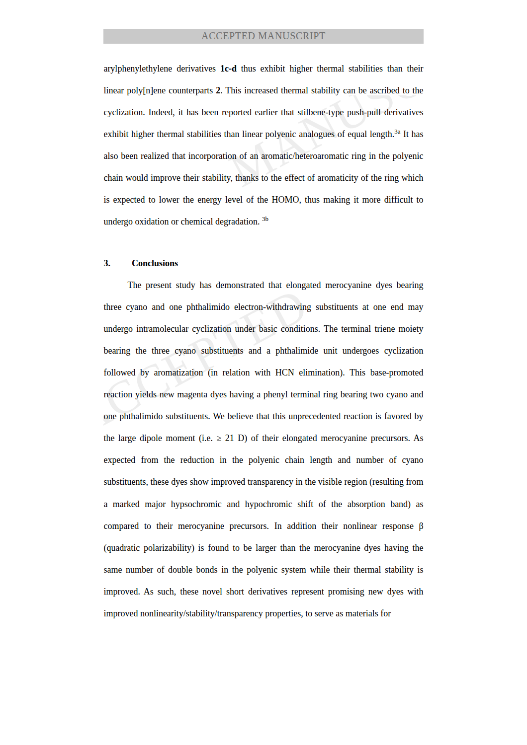ACCEPTED MANUSCRIPT
MANUSCRIPT ACCEPTED
arylphenylethylene derivatives 1c-d thus exhibit higher thermal stabilities than their linear poly[n]ene counterparts 2. This increased thermal stability can be ascribed to the cyclization. Indeed, it has been reported earlier that stilbene-type push-pull derivatives exhibit higher thermal stabilities than linear polyenic analogues of equal length.3a It has also been realized that incorporation of an aromatic/heteroaromatic ring in the polyenic chain would improve their stability, thanks to the effect of aromaticity of the ring which is expected to lower the energy level of the HOMO, thus making it more difficult to undergo oxidation or chemical degradation. 3b
3. Conclusions
The present study has demonstrated that elongated merocyanine dyes bearing three cyano and one phthalimido electron-withdrawing substituents at one end may undergo intramolecular cyclization under basic conditions. The terminal triene moiety bearing the three cyano substituents and a phthalimide unit undergoes cyclization followed by aromatization (in relation with HCN elimination). This base-promoted reaction yields new magenta dyes having a phenyl terminal ring bearing two cyano and one phthalimido substituents. We believe that this unprecedented reaction is favored by the large dipole moment (i.e. ≥ 21 D) of their elongated merocyanine precursors. As expected from the reduction in the polyenic chain length and number of cyano substituents, these dyes show improved transparency in the visible region (resulting from a marked major hypsochromic and hypochromic shift of the absorption band) as compared to their merocyanine precursors. In addition their nonlinear response β (quadratic polarizability) is found to be larger than the merocyanine dyes having the same number of double bonds in the polyenic system while their thermal stability is improved. As such, these novel short derivatives represent promising new dyes with improved nonlinearity/stability/transparency properties, to serve as materials for